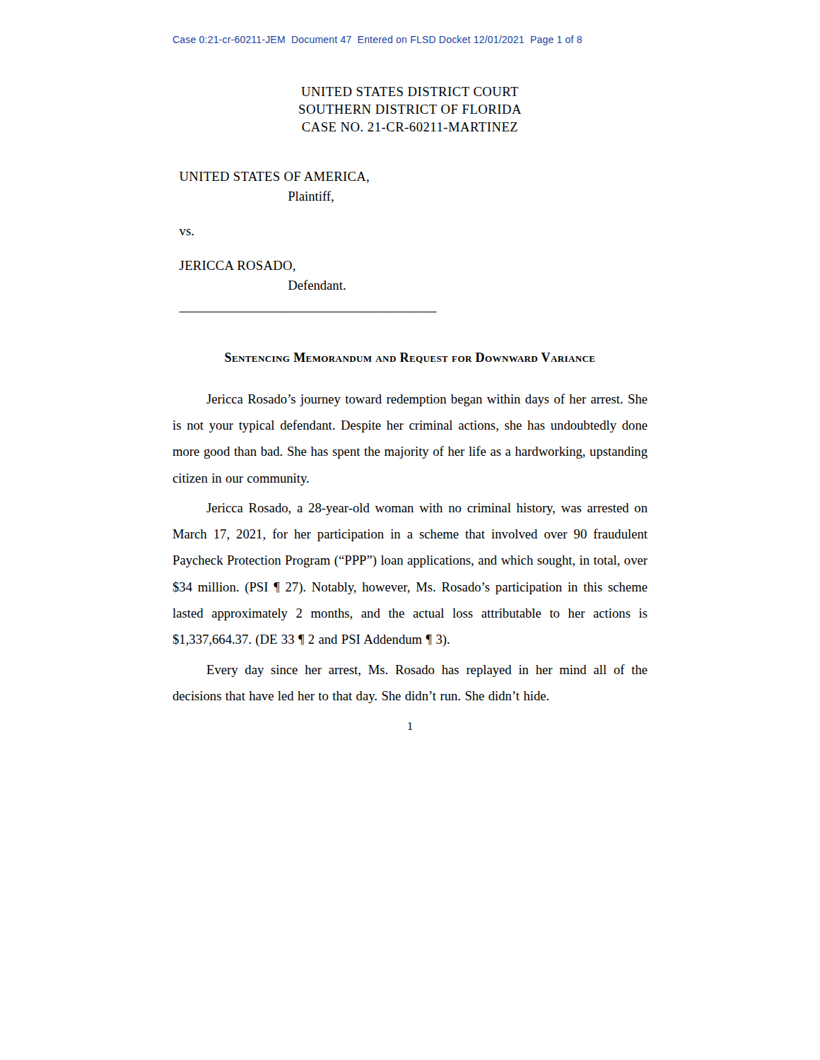Case 0:21-cr-60211-JEM Document 47 Entered on FLSD Docket 12/01/2021 Page 1 of 8
UNITED STATES DISTRICT COURT
SOUTHERN DISTRICT OF FLORIDA
CASE NO. 21-CR-60211-MARTINEZ
UNITED STATES OF AMERICA,
Plaintiff,
vs.
JERICCA ROSADO,
Defendant.
_______________________________________
Sentencing Memorandum and Request for Downward Variance
Jericca Rosado’s journey toward redemption began within days of her arrest. She is not your typical defendant. Despite her criminal actions, she has undoubtedly done more good than bad. She has spent the majority of her life as a hardworking, upstanding citizen in our community.
Jericca Rosado, a 28-year-old woman with no criminal history, was arrested on March 17, 2021, for her participation in a scheme that involved over 90 fraudulent Paycheck Protection Program (“PPP”) loan applications, and which sought, in total, over $34 million. (PSI ¶ 27). Notably, however, Ms. Rosado’s participation in this scheme lasted approximately 2 months, and the actual loss attributable to her actions is $1,337,664.37. (DE 33 ¶ 2 and PSI Addendum ¶ 3).
Every day since her arrest, Ms. Rosado has replayed in her mind all of the decisions that have led her to that day. She didn’t run. She didn’t hide.
1